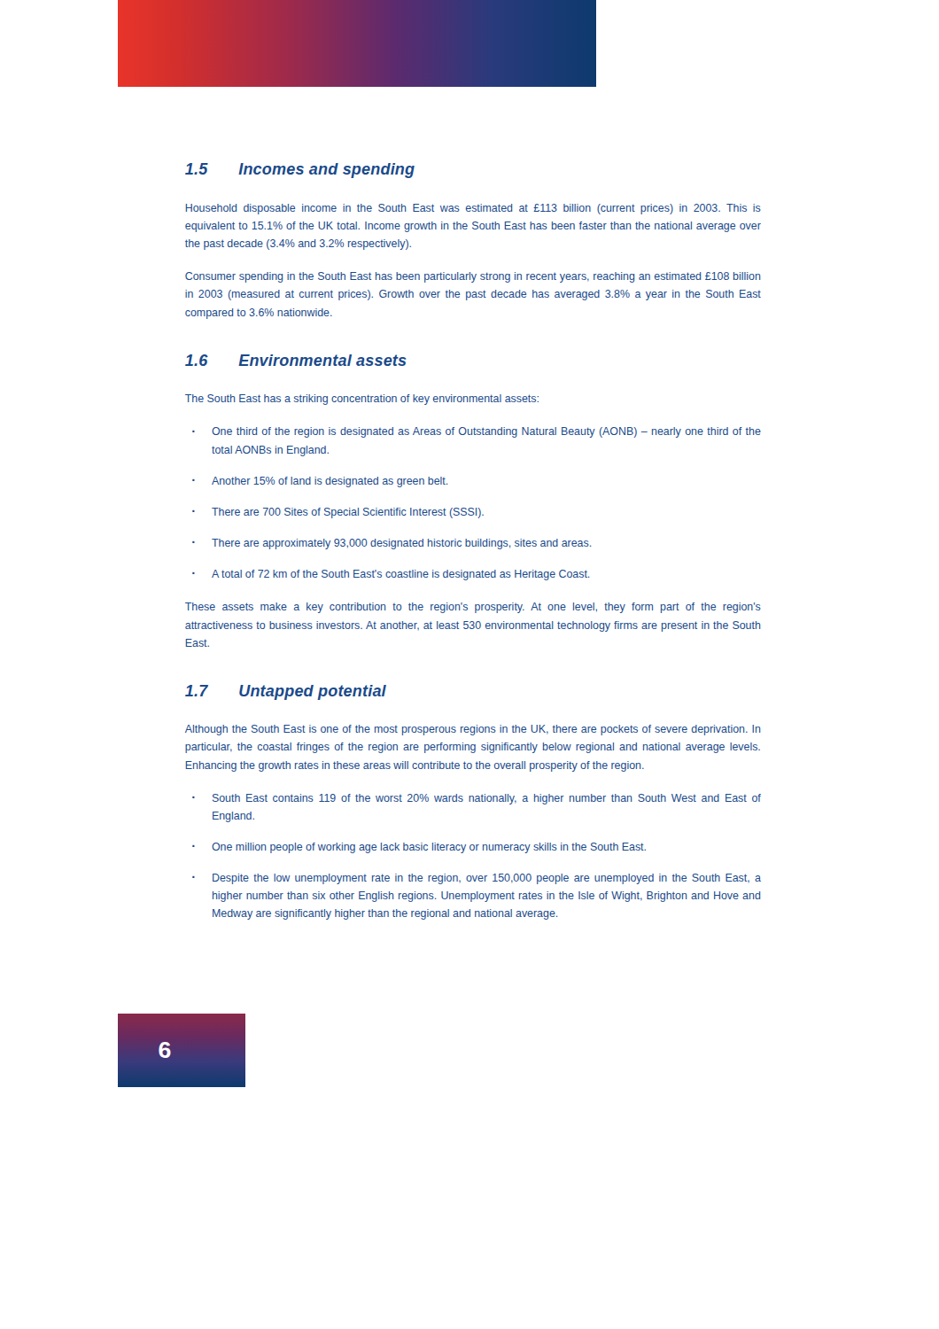1.5 Incomes and spending
Household disposable income in the South East was estimated at £113 billion (current prices) in 2003. This is equivalent to 15.1% of the UK total. Income growth in the South East has been faster than the national average over the past decade (3.4% and 3.2% respectively).
Consumer spending in the South East has been particularly strong in recent years, reaching an estimated £108 billion in 2003 (measured at current prices). Growth over the past decade has averaged 3.8% a year in the South East compared to 3.6% nationwide.
1.6 Environmental assets
The South East has a striking concentration of key environmental assets:
One third of the region is designated as Areas of Outstanding Natural Beauty (AONB) – nearly one third of the total AONBs in England.
Another 15% of land is designated as green belt.
There are 700 Sites of Special Scientific Interest (SSSI).
There are approximately 93,000 designated historic buildings, sites and areas.
A total of 72 km of the South East's coastline is designated as Heritage Coast.
These assets make a key contribution to the region's prosperity. At one level, they form part of the region's attractiveness to business investors. At another, at least 530 environmental technology firms are present in the South East.
1.7 Untapped potential
Although the South East is one of the most prosperous regions in the UK, there are pockets of severe deprivation. In particular, the coastal fringes of the region are performing significantly below regional and national average levels. Enhancing the growth rates in these areas will contribute to the overall prosperity of the region.
South East contains 119 of the worst 20% wards nationally, a higher number than South West and East of England.
One million people of working age lack basic literacy or numeracy skills in the South East.
Despite the low unemployment rate in the region, over 150,000 people are unemployed in the South East, a higher number than six other English regions. Unemployment rates in the Isle of Wight, Brighton and Hove and Medway are significantly higher than the regional and national average.
6